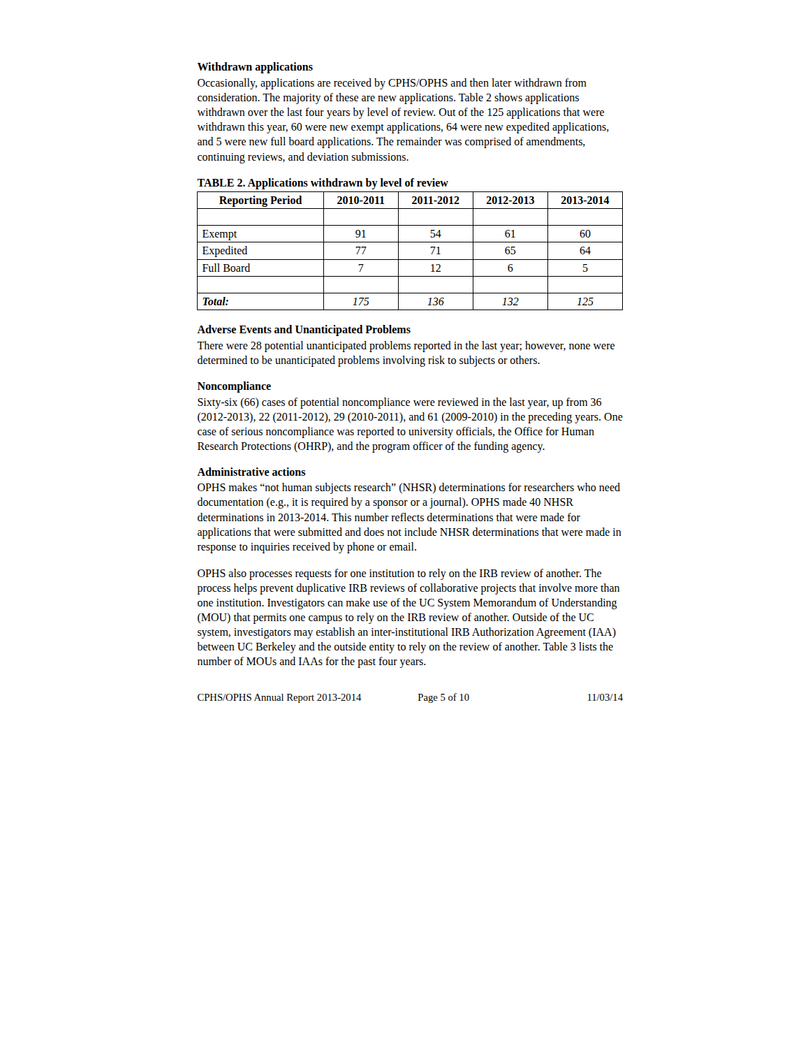Withdrawn applications
Occasionally, applications are received by CPHS/OPHS and then later withdrawn from consideration. The majority of these are new applications. Table 2 shows applications withdrawn over the last four years by level of review. Out of the 125 applications that were withdrawn this year, 60 were new exempt applications, 64 were new expedited applications, and 5 were new full board applications. The remainder was comprised of amendments, continuing reviews, and deviation submissions.
TABLE 2. Applications withdrawn by level of review
| Reporting Period | 2010-2011 | 2011-2012 | 2012-2013 | 2013-2014 |
| --- | --- | --- | --- | --- |
| Exempt | 91 | 54 | 61 | 60 |
| Expedited | 77 | 71 | 65 | 64 |
| Full Board | 7 | 12 | 6 | 5 |
| Total: | 175 | 136 | 132 | 125 |
Adverse Events and Unanticipated Problems
There were 28 potential unanticipated problems reported in the last year; however, none were determined to be unanticipated problems involving risk to subjects or others.
Noncompliance
Sixty-six (66) cases of potential noncompliance were reviewed in the last year, up from 36 (2012-2013), 22 (2011-2012), 29 (2010-2011), and 61 (2009-2010) in the preceding years. One case of serious noncompliance was reported to university officials, the Office for Human Research Protections (OHRP), and the program officer of the funding agency.
Administrative actions
OPHS makes “not human subjects research” (NHSR) determinations for researchers who need documentation (e.g., it is required by a sponsor or a journal). OPHS made 40 NHSR determinations in 2013-2014. This number reflects determinations that were made for applications that were submitted and does not include NHSR determinations that were made in response to inquiries received by phone or email.
OPHS also processes requests for one institution to rely on the IRB review of another. The process helps prevent duplicative IRB reviews of collaborative projects that involve more than one institution. Investigators can make use of the UC System Memorandum of Understanding (MOU) that permits one campus to rely on the IRB review of another. Outside of the UC system, investigators may establish an inter-institutional IRB Authorization Agreement (IAA) between UC Berkeley and the outside entity to rely on the review of another. Table 3 lists the number of MOUs and IAAs for the past four years.
CPHS/OPHS Annual Report 2013-2014
Page 5 of 10
11/03/14